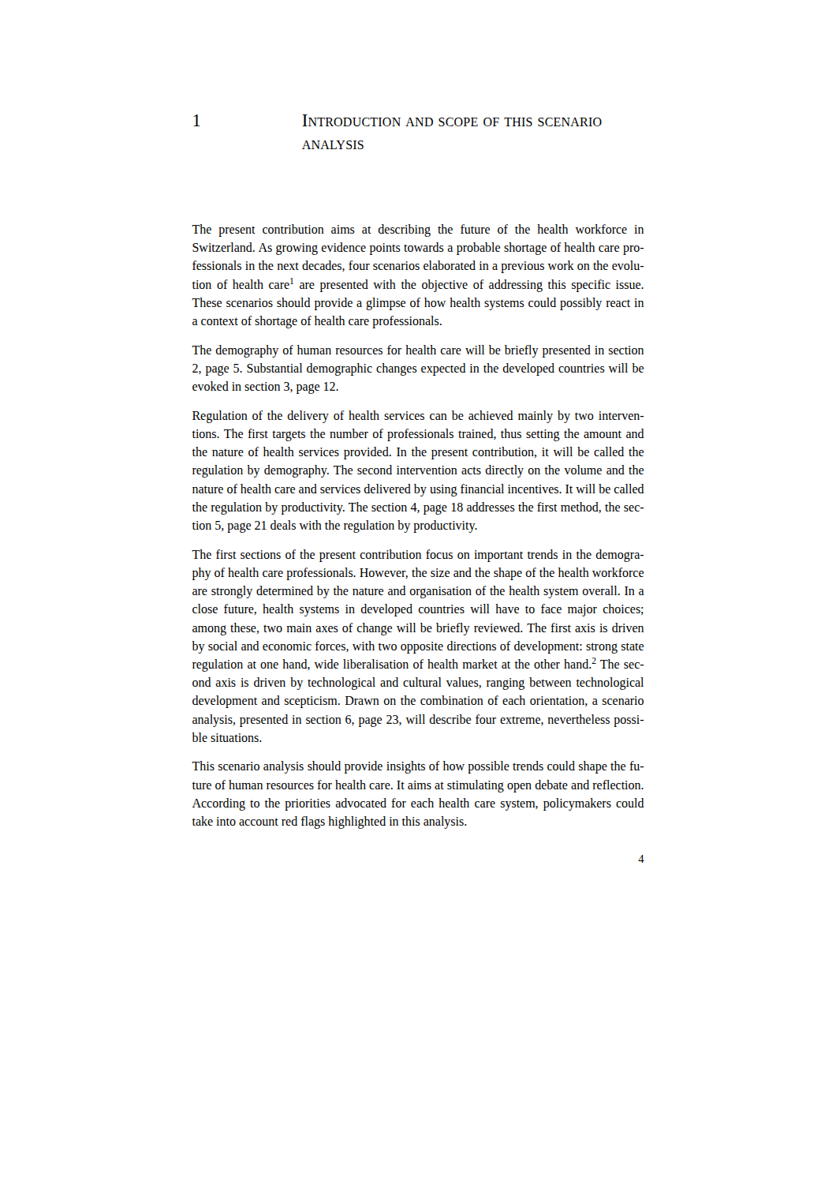1 Introduction and scope of this scenario analysis
The present contribution aims at describing the future of the health workforce in Switzerland. As growing evidence points towards a probable shortage of health care professionals in the next decades, four scenarios elaborated in a previous work on the evolution of health care1 are presented with the objective of addressing this specific issue. These scenarios should provide a glimpse of how health systems could possibly react in a context of shortage of health care professionals.
The demography of human resources for health care will be briefly presented in section 2, page 5. Substantial demographic changes expected in the developed countries will be evoked in section 3, page 12.
Regulation of the delivery of health services can be achieved mainly by two interventions. The first targets the number of professionals trained, thus setting the amount and the nature of health services provided. In the present contribution, it will be called the regulation by demography. The second intervention acts directly on the volume and the nature of health care and services delivered by using financial incentives. It will be called the regulation by productivity. The section 4, page 18 addresses the first method, the section 5, page 21 deals with the regulation by productivity.
The first sections of the present contribution focus on important trends in the demography of health care professionals. However, the size and the shape of the health workforce are strongly determined by the nature and organisation of the health system overall. In a close future, health systems in developed countries will have to face major choices; among these, two main axes of change will be briefly reviewed. The first axis is driven by social and economic forces, with two opposite directions of development: strong state regulation at one hand, wide liberalisation of health market at the other hand.2 The second axis is driven by technological and cultural values, ranging between technological development and scepticism. Drawn on the combination of each orientation, a scenario analysis, presented in section 6, page 23, will describe four extreme, nevertheless possible situations.
This scenario analysis should provide insights of how possible trends could shape the future of human resources for health care. It aims at stimulating open debate and reflection. According to the priorities advocated for each health care system, policymakers could take into account red flags highlighted in this analysis.
4